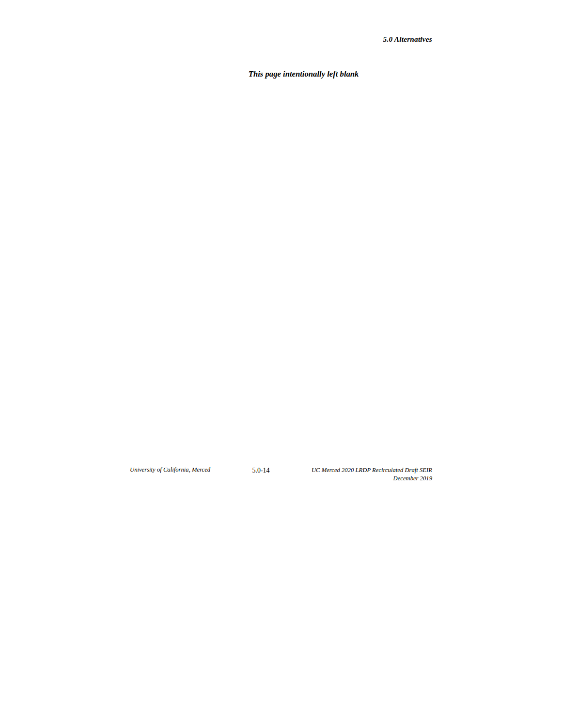5.0 Alternatives
This page intentionally left blank
University of California, Merced
5.0-14
UC Merced 2020 LRDP Recirculated Draft SEIR
December 2019